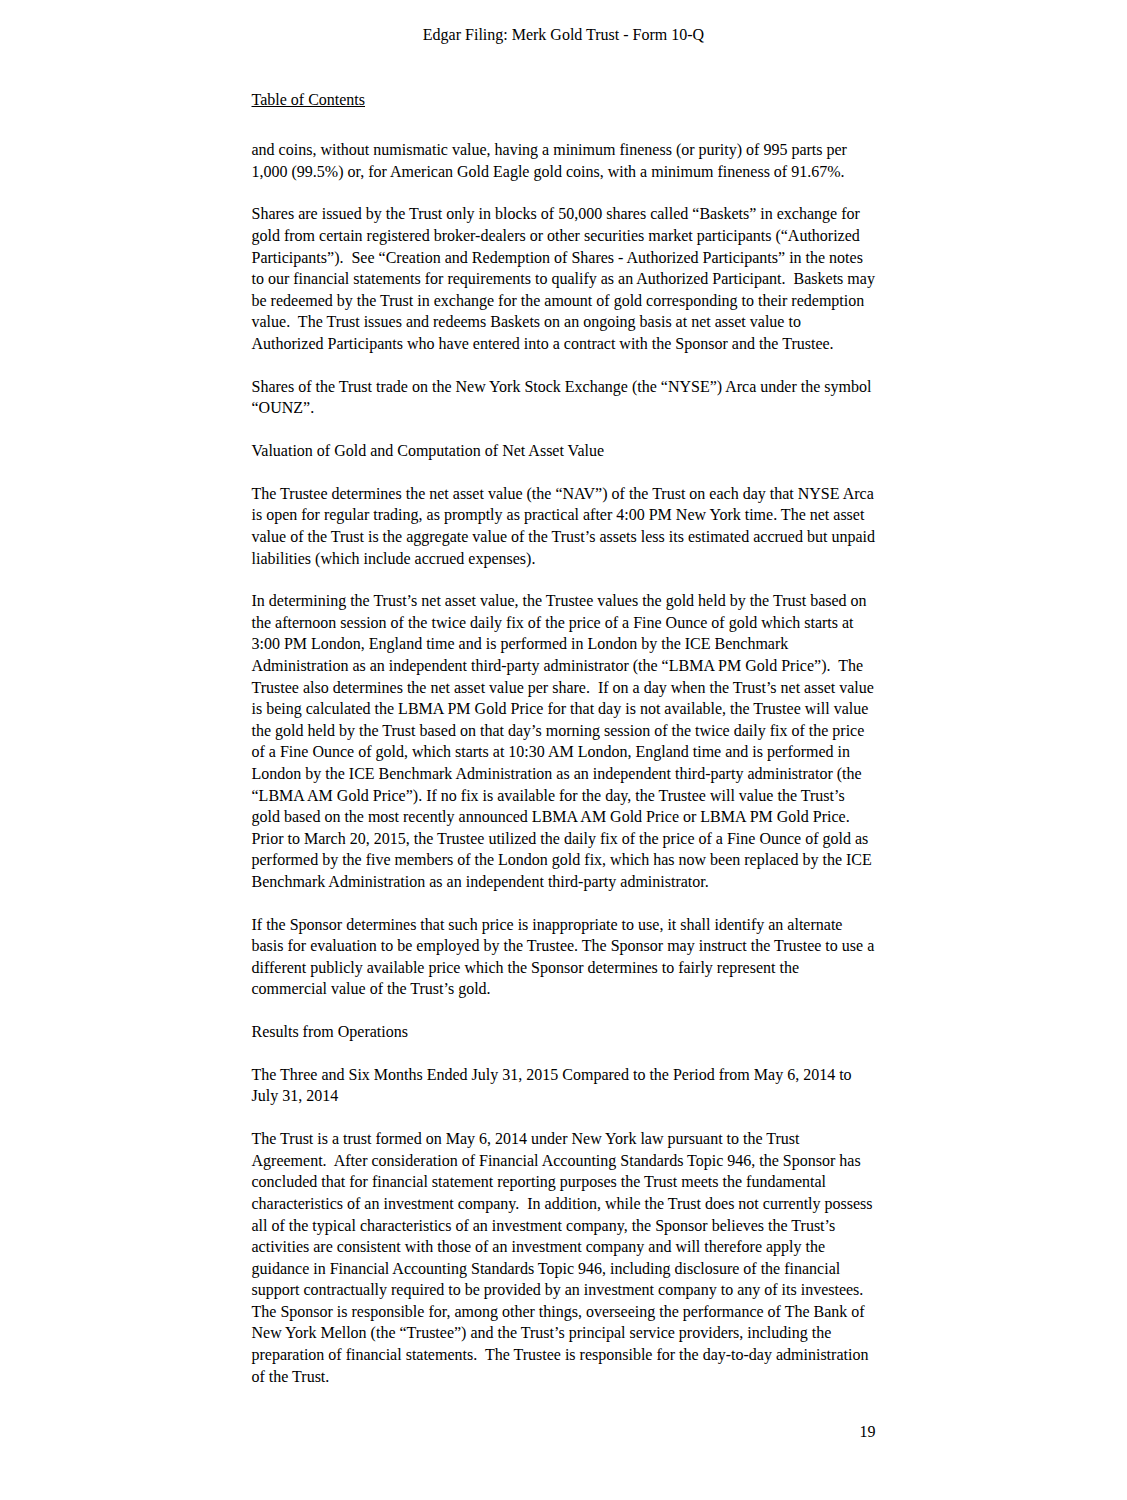Edgar Filing: Merk Gold Trust - Form 10-Q
Table of Contents
and coins, without numismatic value, having a minimum fineness (or purity) of 995 parts per 1,000 (99.5%) or, for American Gold Eagle gold coins, with a minimum fineness of 91.67%.
Shares are issued by the Trust only in blocks of 50,000 shares called “Baskets” in exchange for gold from certain registered broker-dealers or other securities market participants (“Authorized Participants”). See “Creation and Redemption of Shares - Authorized Participants” in the notes to our financial statements for requirements to qualify as an Authorized Participant. Baskets may be redeemed by the Trust in exchange for the amount of gold corresponding to their redemption value. The Trust issues and redeems Baskets on an ongoing basis at net asset value to Authorized Participants who have entered into a contract with the Sponsor and the Trustee.
Shares of the Trust trade on the New York Stock Exchange (the “NYSE”) Arca under the symbol “OUNZ”.
Valuation of Gold and Computation of Net Asset Value
The Trustee determines the net asset value (the “NAV”) of the Trust on each day that NYSE Arca is open for regular trading, as promptly as practical after 4:00 PM New York time. The net asset value of the Trust is the aggregate value of the Trust’s assets less its estimated accrued but unpaid liabilities (which include accrued expenses).
In determining the Trust’s net asset value, the Trustee values the gold held by the Trust based on the afternoon session of the twice daily fix of the price of a Fine Ounce of gold which starts at 3:00 PM London, England time and is performed in London by the ICE Benchmark Administration as an independent third-party administrator (the “LBMA PM Gold Price”). The Trustee also determines the net asset value per share. If on a day when the Trust’s net asset value is being calculated the LBMA PM Gold Price for that day is not available, the Trustee will value the gold held by the Trust based on that day’s morning session of the twice daily fix of the price of a Fine Ounce of gold, which starts at 10:30 AM London, England time and is performed in London by the ICE Benchmark Administration as an independent third-party administrator (the “LBMA AM Gold Price”). If no fix is available for the day, the Trustee will value the Trust’s gold based on the most recently announced LBMA AM Gold Price or LBMA PM Gold Price. Prior to March 20, 2015, the Trustee utilized the daily fix of the price of a Fine Ounce of gold as performed by the five members of the London gold fix, which has now been replaced by the ICE Benchmark Administration as an independent third-party administrator.
If the Sponsor determines that such price is inappropriate to use, it shall identify an alternate basis for evaluation to be employed by the Trustee. The Sponsor may instruct the Trustee to use a different publicly available price which the Sponsor determines to fairly represent the commercial value of the Trust’s gold.
Results from Operations
The Three and Six Months Ended July 31, 2015 Compared to the Period from May 6, 2014 to July 31, 2014
The Trust is a trust formed on May 6, 2014 under New York law pursuant to the Trust Agreement. After consideration of Financial Accounting Standards Topic 946, the Sponsor has concluded that for financial statement reporting purposes the Trust meets the fundamental characteristics of an investment company. In addition, while the Trust does not currently possess all of the typical characteristics of an investment company, the Sponsor believes the Trust’s activities are consistent with those of an investment company and will therefore apply the guidance in Financial Accounting Standards Topic 946, including disclosure of the financial support contractually required to be provided by an investment company to any of its investees. The Sponsor is responsible for, among other things, overseeing the performance of The Bank of New York Mellon (the “Trustee”) and the Trust’s principal service providers, including the preparation of financial statements. The Trustee is responsible for the day-to-day administration of the Trust.
19